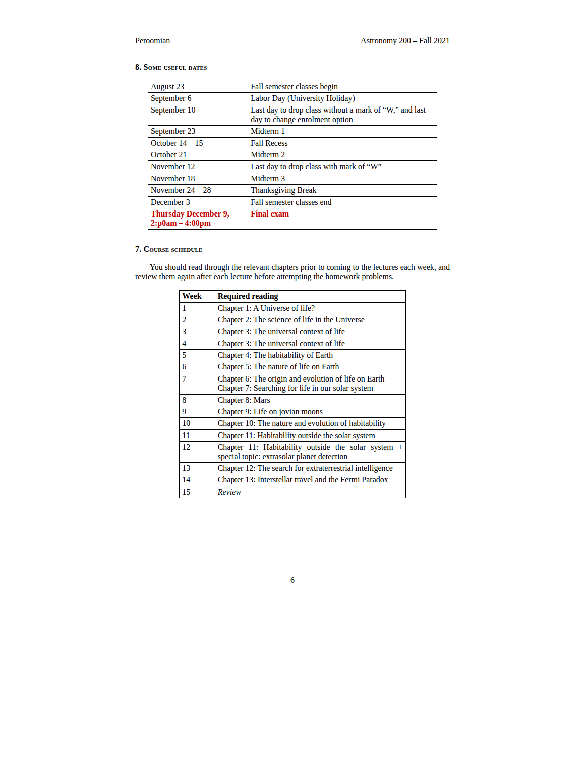Peroomian
Astronomy 200 – Fall 2021
8. Some useful dates
| August 23 | Fall semester classes begin |
| September 6 | Labor Day (University Holiday) |
| September 10 | Last day to drop class without a mark of “W,” and last day to change enrolment option |
| September 23 | Midterm 1 |
| October 14 – 15 | Fall Recess |
| October 21 | Midterm 2 |
| November 12 | Last day to drop class with mark of “W” |
| November 18 | Midterm 3 |
| November 24 – 28 | Thanksgiving Break |
| December 3 | Fall semester classes end |
| Thursday December 9, 2:p0am – 4:00pm | Final exam |
7. Course schedule
You should read through the relevant chapters prior to coming to the lectures each week, and review them again after each lecture before attempting the homework problems.
| Week | Required reading |
| --- | --- |
| 1 | Chapter 1: A Universe of life? |
| 2 | Chapter 2: The science of life in the Universe |
| 3 | Chapter 3: The universal context of life |
| 4 | Chapter 3: The universal context of life |
| 5 | Chapter 4: The habitability of Earth |
| 6 | Chapter 5: The nature of life on Earth |
| 7 | Chapter 6: The origin and evolution of life on Earth Chapter 7: Searching for life in our solar system |
| 8 | Chapter 8: Mars |
| 9 | Chapter 9: Life on jovian moons |
| 10 | Chapter 10: The nature and evolution of habitability |
| 11 | Chapter 11: Habitability outside the solar system |
| 12 | Chapter 11: Habitability outside the solar system + special topic: extrasolar planet detection |
| 13 | Chapter 12: The search for extraterrestrial intelligence |
| 14 | Chapter 13: Interstellar travel and the Fermi Paradox |
| 15 | Review |
6